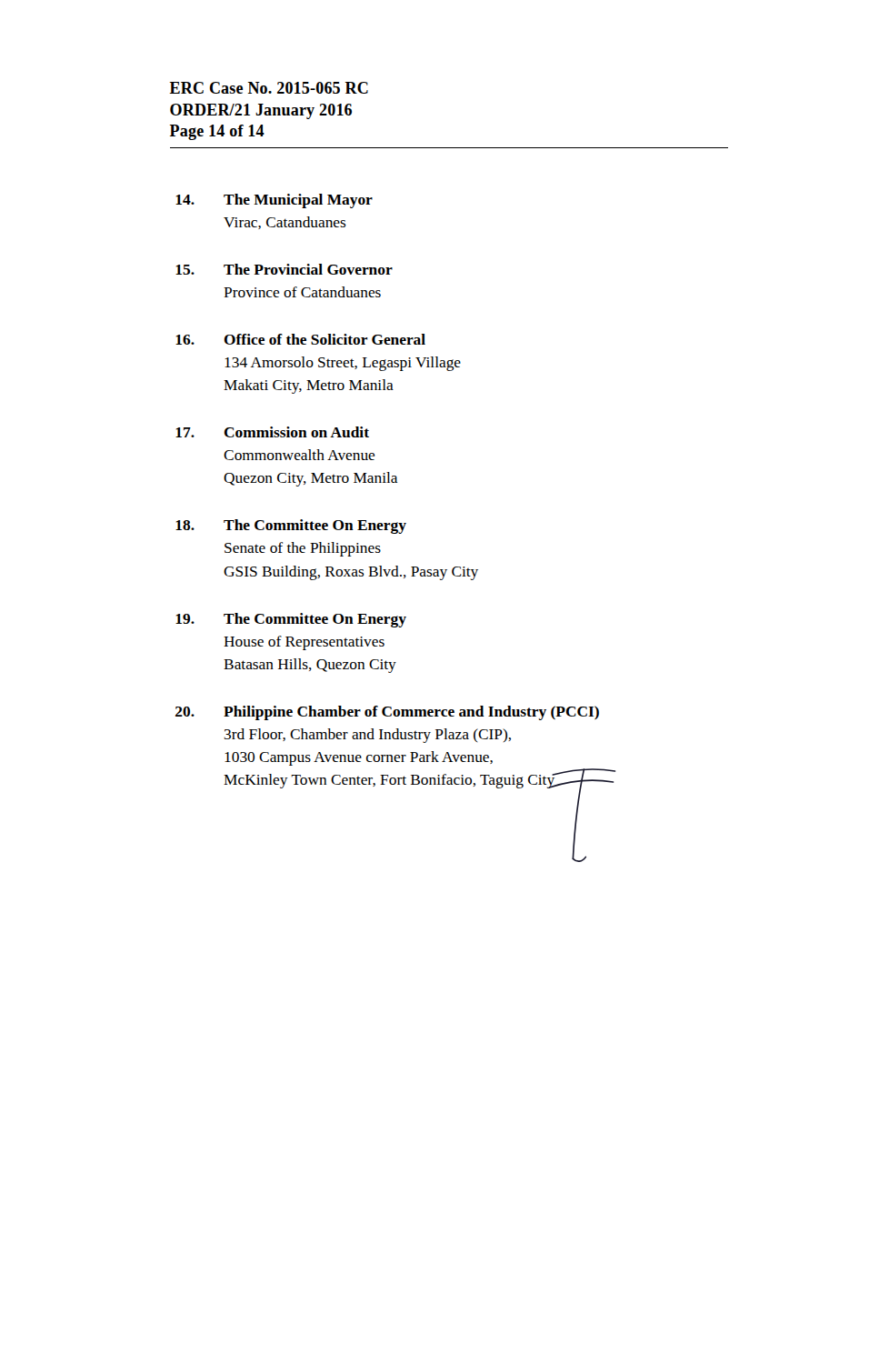ERC Case No. 2015-065 RC ORDER/21 January 2016 Page 14 of 14
The Municipal Mayor Virac, Catanduanes
The Provincial Governor Province of Catanduanes
Office of the Solicitor General 134 Amorsolo Street, Legaspi Village Makati City, Metro Manila
Commission on Audit Commonwealth Avenue Quezon City, Metro Manila
The Committee On Energy Senate of the Philippines GSIS Building, Roxas Blvd., Pasay City
The Committee On Energy House of Representatives Batasan Hills, Quezon City
Philippine Chamber of Commerce and Industry (PCCI) 3rd Floor, Chamber and Industry Plaza (CIP), 1030 Campus Avenue corner Park Avenue, McKinley Town Center, Fort Bonifacio, Taguig City